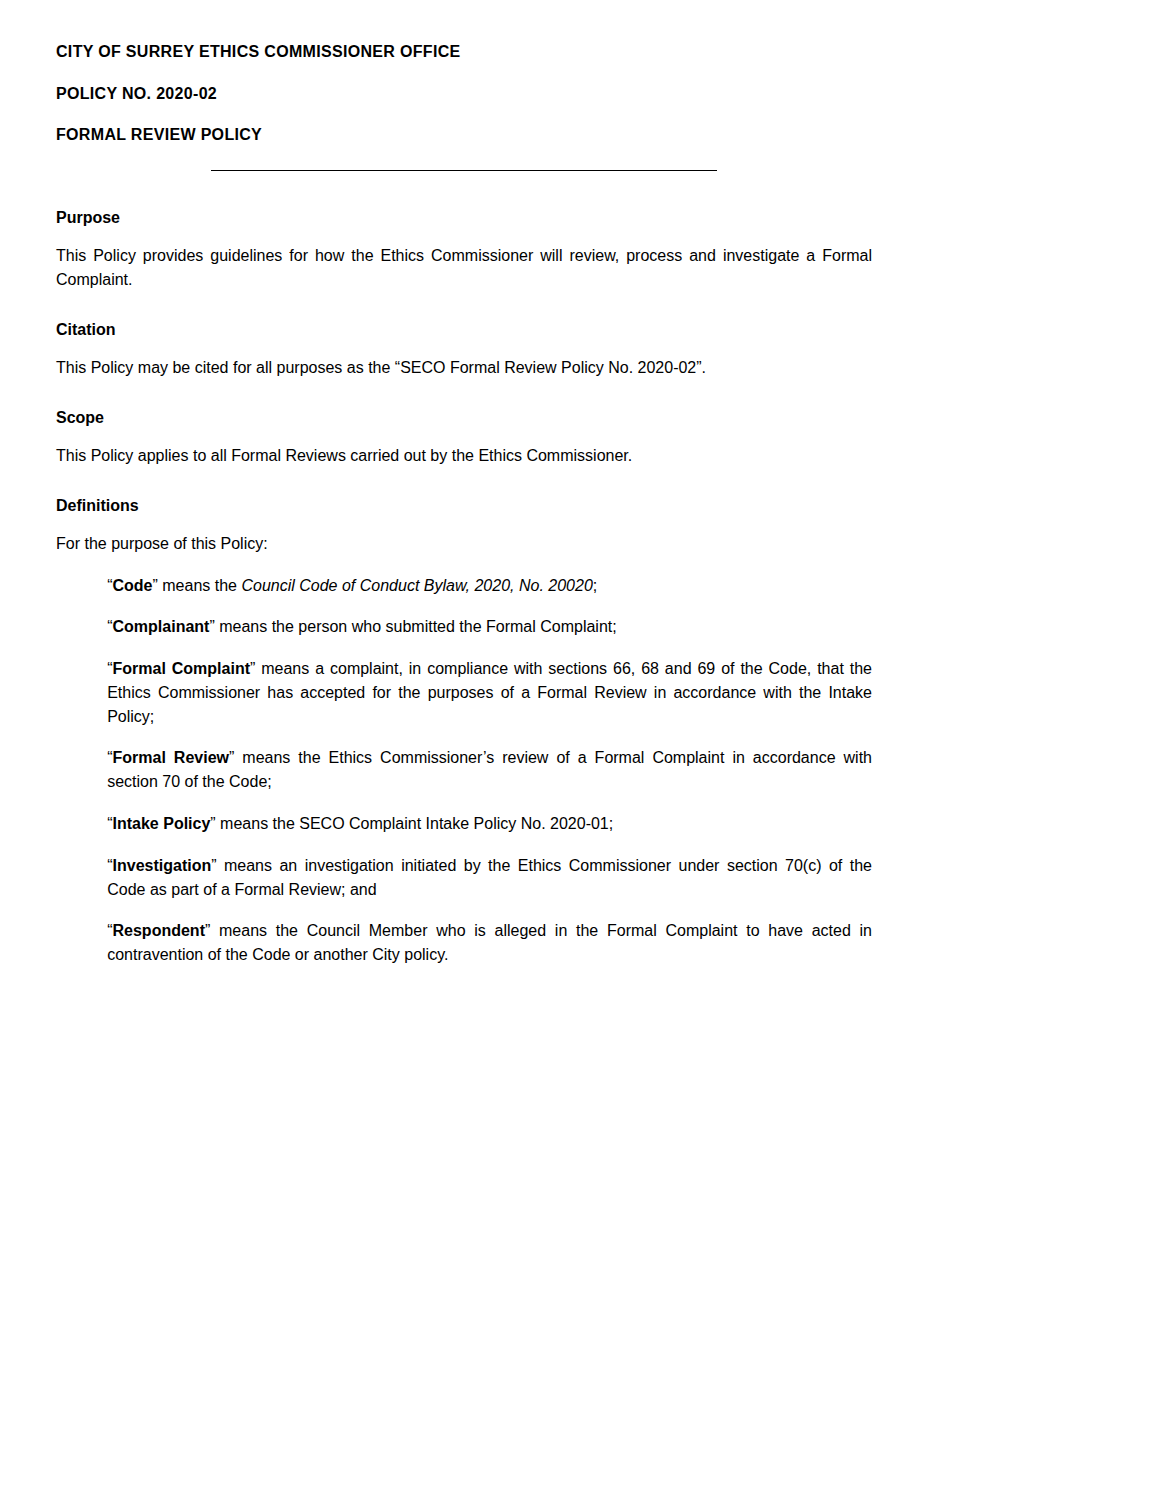CITY OF SURREY ETHICS COMMISSIONER OFFICE
POLICY NO. 2020-02
FORMAL REVIEW POLICY
Purpose
This Policy provides guidelines for how the Ethics Commissioner will review, process and investigate a Formal Complaint.
Citation
This Policy may be cited for all purposes as the “SECO Formal Review Policy No. 2020-02”.
Scope
This Policy applies to all Formal Reviews carried out by the Ethics Commissioner.
Definitions
For the purpose of this Policy:
“Code” means the Council Code of Conduct Bylaw, 2020, No. 20020;
“Complainant” means the person who submitted the Formal Complaint;
“Formal Complaint” means a complaint, in compliance with sections 66, 68 and 69 of the Code, that the Ethics Commissioner has accepted for the purposes of a Formal Review in accordance with the Intake Policy;
“Formal Review” means the Ethics Commissioner’s review of a Formal Complaint in accordance with section 70 of the Code;
“Intake Policy” means the SECO Complaint Intake Policy No. 2020-01;
“Investigation” means an investigation initiated by the Ethics Commissioner under section 70(c) of the Code as part of a Formal Review; and
“Respondent” means the Council Member who is alleged in the Formal Complaint to have acted in contravention of the Code or another City policy.